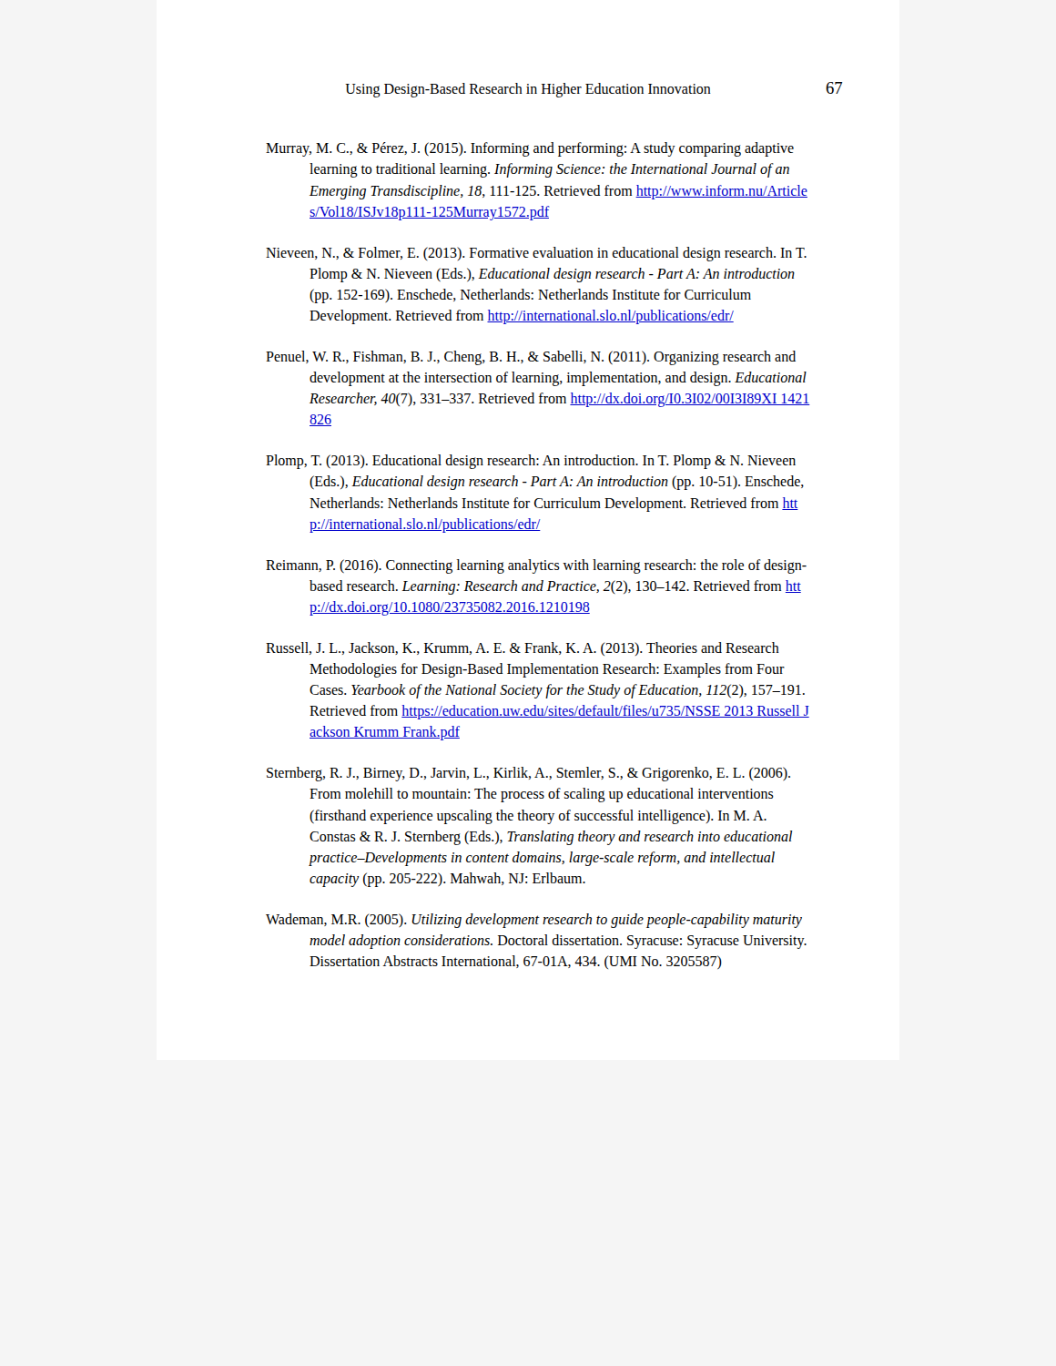Using Design-Based Research in Higher Education Innovation 67
Murray, M. C., & Pérez, J. (2015). Informing and performing: A study comparing adaptive learning to traditional learning. Informing Science: the International Journal of an Emerging Transdiscipline, 18, 111-125. Retrieved from http://www.inform.nu/Articles/Vol18/ISJv18p111-125Murray1572.pdf
Nieveen, N., & Folmer, E. (2013). Formative evaluation in educational design research. In T. Plomp & N. Nieveen (Eds.), Educational design research - Part A: An introduction (pp. 152-169). Enschede, Netherlands: Netherlands Institute for Curriculum Development. Retrieved from http://international.slo.nl/publications/edr/
Penuel, W. R., Fishman, B. J., Cheng, B. H., & Sabelli, N. (2011). Organizing research and development at the intersection of learning, implementation, and design. Educational Researcher, 40(7), 331–337. Retrieved from http://dx.doi.org/I0.3I02/00I3I89XI 1421826
Plomp, T. (2013). Educational design research: An introduction. In T. Plomp & N. Nieveen (Eds.), Educational design research - Part A: An introduction (pp. 10-51). Enschede, Netherlands: Netherlands Institute for Curriculum Development. Retrieved from http://international.slo.nl/publications/edr/
Reimann, P. (2016). Connecting learning analytics with learning research: the role of design-based research. Learning: Research and Practice, 2(2), 130–142. Retrieved from http://dx.doi.org/10.1080/23735082.2016.1210198
Russell, J. L., Jackson, K., Krumm, A. E. & Frank, K. A. (2013). Theories and Research Methodologies for Design-Based Implementation Research: Examples from Four Cases. Yearbook of the National Society for the Study of Education, 112(2), 157–191. Retrieved from https://education.uw.edu/sites/default/files/u735/NSSE 2013 Russell Jackson Krumm Frank.pdf
Sternberg, R. J., Birney, D., Jarvin, L., Kirlik, A., Stemler, S., & Grigorenko, E. L. (2006). From molehill to mountain: The process of scaling up educational interventions (firsthand experience upscaling the theory of successful intelligence). In M. A. Constas & R. J. Sternberg (Eds.), Translating theory and research into educational practice–Developments in content domains, large-scale reform, and intellectual capacity (pp. 205-222). Mahwah, NJ: Erlbaum.
Wademan, M.R. (2005). Utilizing development research to guide people-capability maturity model adoption considerations. Doctoral dissertation. Syracuse: Syracuse University. Dissertation Abstracts International, 67-01A, 434. (UMI No. 3205587)